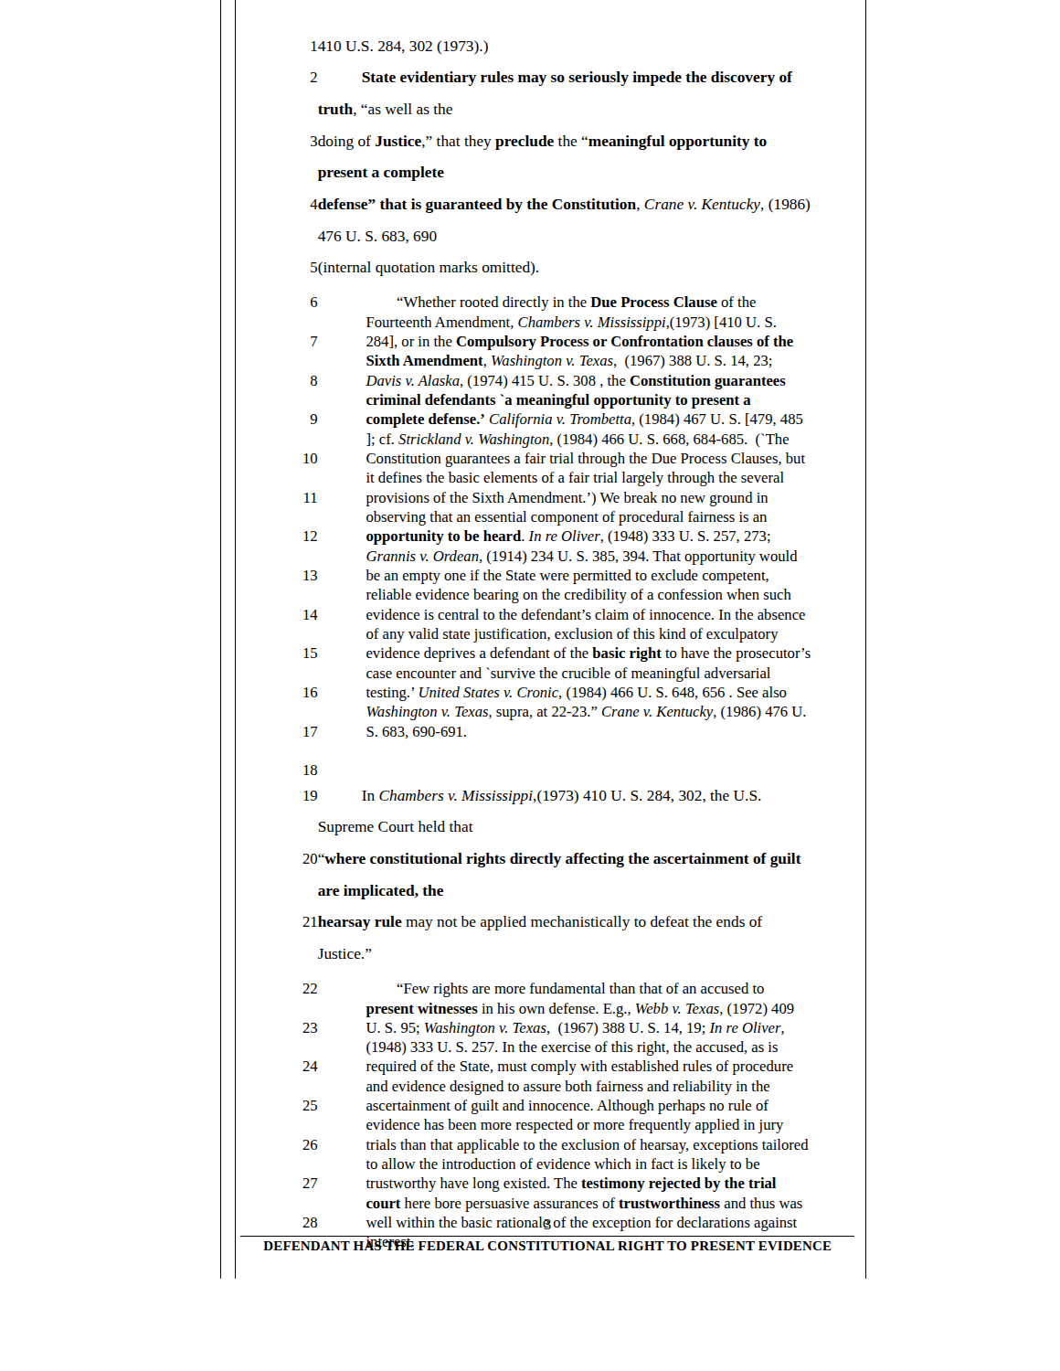| 1 | 410 U.S. 284, 302 (1973).) |
| 2 | State evidentiary rules may so seriously impede the discovery of truth , “as well as the |
| 3 | doing of Justice ,” that they preclude the “ meaningful opportunity to present a complete |
| 4 | defense” that is guaranteed by the Constitution , Crane v. Kentucky , (1986) 476 U. S. 683, 690 |
| 5 | (internal quotation marks omitted). |
| 6 7 8 9 10 11 12 13 14 15 16 17 18 | “Whether rooted directly in the Due Process Clause of the Fourteenth Amendment, Chambers v. Mississippi ,(1973) [410 U. S. 284], or in the Compulsory Process or Confrontation clauses of the Sixth Amendment , Washington v. Texas , (1967) 388 U. S. 14, 23; Davis v. Alaska , (1974) 415 U. S. 308 , the Constitution guarantees criminal defendants `a meaningful opportunity to present a complete defense.’ California v. Trombetta , (1984) 467 U. S. [479, 485 ]; cf. Strickland v. Washington , (1984) 466 U. S. 668, 684-685. (`The Constitution guarantees a fair trial through the Due Process Clauses, but it defines the basic elements of a fair trial largely through the several provisions of the Sixth Amendment.’) We break no new ground in observing that an essential component of procedural fairness is an opportunity to be heard . In re Oliver , (1948) 333 U. S. 257, 273; Grannis v. Ordean, (1914) 234 U. S. 385, 394. That opportunity would be an empty one if the State were permitted to exclude competent, reliable evidence bearing on the credibility of a confession when such evidence is central to the defendant’s claim of innocence. In the absence of any valid state justification, exclusion of this kind of exculpatory evidence deprives a defendant of the basic right to have the prosecutor’s case encounter and `survive the crucible of meaningful adversarial testing.’ United States v. Cronic , (1984) 466 U. S. 648, 656 . See also Washington v. Texas , supra, at 22-23.” Crane v. Kentucky , (1986) 476 U. S. 683, 690-691. |
| 19 | In Chambers v. Mississippi ,(1973) 410 U. S. 284, 302, the U.S. Supreme Court held that |
| 20 | “ where constitutional rights directly affecting the ascertainment of guilt are implicated, the |
| 21 | hearsay rule may not be applied mechanistically to defeat the ends of Justice.” |
| 22 23 24 25 26 27 28 | “Few rights are more fundamental than that of an accused to present witnesses in his own defense. E.g., Webb v. Texas , (1972) 409 U. S. 95; Washington v. Texas , (1967) 388 U. S. 14, 19; In re Oliver , (1948) 333 U. S. 257. In the exercise of this right, the accused, as is required of the State, must comply with established rules of procedure and evidence designed to assure both fairness and reliability in the ascertainment of guilt and innocence. Although perhaps no rule of evidence has been more respected or more frequently applied in jury trials than that applicable to the exclusion of hearsay, exceptions tailored to allow the introduction of evidence which in fact is likely to be trustworthy have long existed. The testimony rejected by the trial court here bore persuasive assurances of trustworthiness and thus was well within the basic rationale of the exception for declarations against interest. |
3
Defendant has the Federal Constitutional Right to Present Evidence